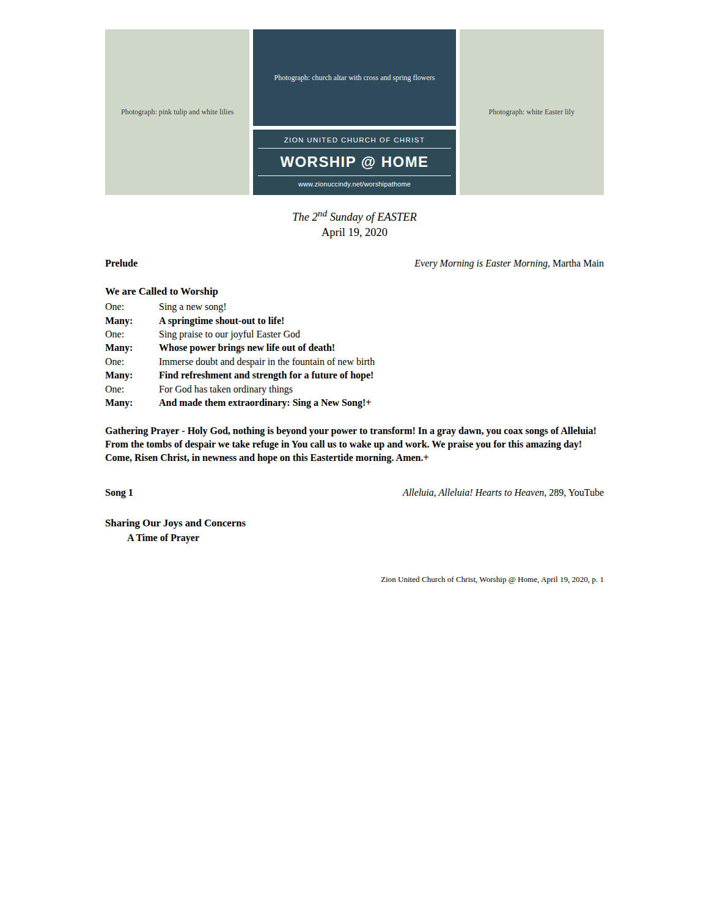Photograph: pink tulip and white lilies
Photograph: church altar with cross and spring flowers
ZION UNITED CHURCH OF CHRIST
WORSHIP @ HOME
www.zionuccindy.net/worshipathome
Photograph: white Easter lily
The 2nd Sunday of EASTER
April 19, 2020
Prelude
Every Morning is Easter Morning, Martha Main
We are Called to Worship
| One: | Sing a new song! |
| Many: | A springtime shout-out to life! |
| One: | Sing praise to our joyful Easter God |
| Many: | Whose power brings new life out of death! |
| One: | Immerse doubt and despair in the fountain of new birth |
| Many: | Find refreshment and strength for a future of hope! |
| One: | For God has taken ordinary things |
| Many: | And made them extraordinary: Sing a New Song!+ |
Gathering Prayer - Holy God, nothing is beyond your power to transform! In a gray dawn, you coax songs of Alleluia! From the tombs of despair we take refuge in You call us to wake up and work. We praise you for this amazing day! Come, Risen Christ, in newness and hope on this Eastertide morning. Amen.+
Song 1
Alleluia, Alleluia! Hearts to Heaven, 289, YouTube
Sharing Our Joys and Concerns
A Time of Prayer
Zion United Church of Christ, Worship @ Home, April 19, 2020, p. 1